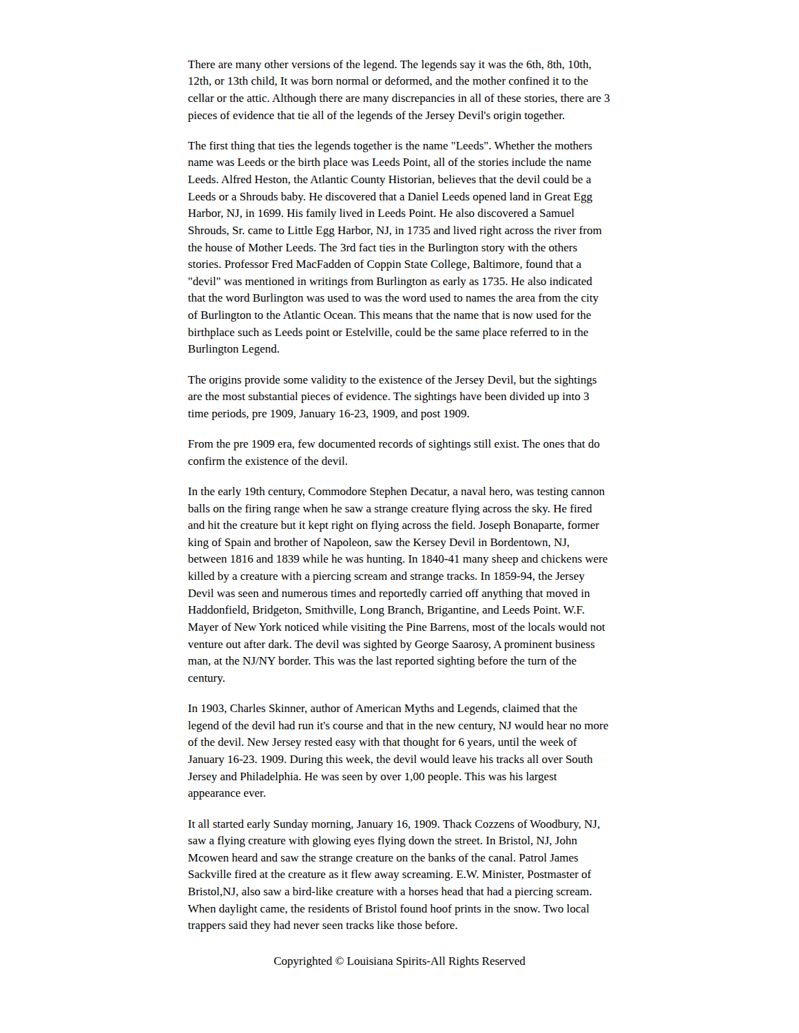There are many other versions of the legend. The legends say it was the 6th, 8th, 10th, 12th, or 13th child, It was born normal or deformed, and the mother confined it to the cellar or the attic. Although there are many discrepancies in all of these stories, there are 3 pieces of evidence that tie all of the legends of the Jersey Devil's origin together.
The first thing that ties the legends together is the name "Leeds". Whether the mothers name was Leeds or the birth place was Leeds Point, all of the stories include the name Leeds. Alfred Heston, the Atlantic County Historian, believes that the devil could be a Leeds or a Shrouds baby. He discovered that a Daniel Leeds opened land in Great Egg Harbor, NJ, in 1699. His family lived in Leeds Point. He also discovered a Samuel Shrouds, Sr. came to Little Egg Harbor, NJ, in 1735 and lived right across the river from the house of Mother Leeds. The 3rd fact ties in the Burlington story with the others stories. Professor Fred MacFadden of Coppin State College, Baltimore, found that a "devil" was mentioned in writings from Burlington as early as 1735. He also indicated that the word Burlington was used to was the word used to names the area from the city of Burlington to the Atlantic Ocean. This means that the name that is now used for the birthplace such as Leeds point or Estelville, could be the same place referred to in the Burlington Legend.
The origins provide some validity to the existence of the Jersey Devil, but the sightings are the most substantial pieces of evidence. The sightings have been divided up into 3 time periods, pre 1909, January 16-23, 1909, and post 1909.
From the pre 1909 era, few documented records of sightings still exist. The ones that do confirm the existence of the devil.
In the early 19th century, Commodore Stephen Decatur, a naval hero, was testing cannon balls on the firing range when he saw a strange creature flying across the sky. He fired and hit the creature but it kept right on flying across the field. Joseph Bonaparte, former king of Spain and brother of Napoleon, saw the Kersey Devil in Bordentown, NJ, between 1816 and 1839 while he was hunting. In 1840-41 many sheep and chickens were killed by a creature with a piercing scream and strange tracks. In 1859-94, the Jersey Devil was seen and numerous times and reportedly carried off anything that moved in Haddonfield, Bridgeton, Smithville, Long Branch, Brigantine, and Leeds Point. W.F. Mayer of New York noticed while visiting the Pine Barrens, most of the locals would not venture out after dark. The devil was sighted by George Saarosy, A prominent business man, at the NJ/NY border. This was the last reported sighting before the turn of the century.
In 1903, Charles Skinner, author of American Myths and Legends, claimed that the legend of the devil had run it's course and that in the new century, NJ would hear no more of the devil. New Jersey rested easy with that thought for 6 years, until the week of January 16-23. 1909. During this week, the devil would leave his tracks all over South Jersey and Philadelphia. He was seen by over 1,00 people. This was his largest appearance ever.
It all started early Sunday morning, January 16, 1909. Thack Cozzens of Woodbury, NJ, saw a flying creature with glowing eyes flying down the street. In Bristol, NJ, John Mcowen heard and saw the strange creature on the banks of the canal. Patrol James Sackville fired at the creature as it flew away screaming. E.W. Minister, Postmaster of Bristol,NJ, also saw a bird-like creature with a horses head that had a piercing scream. When daylight came, the residents of Bristol found hoof prints in the snow. Two local trappers said they had never seen tracks like those before.
Copyrighted © Louisiana Spirits-All Rights Reserved